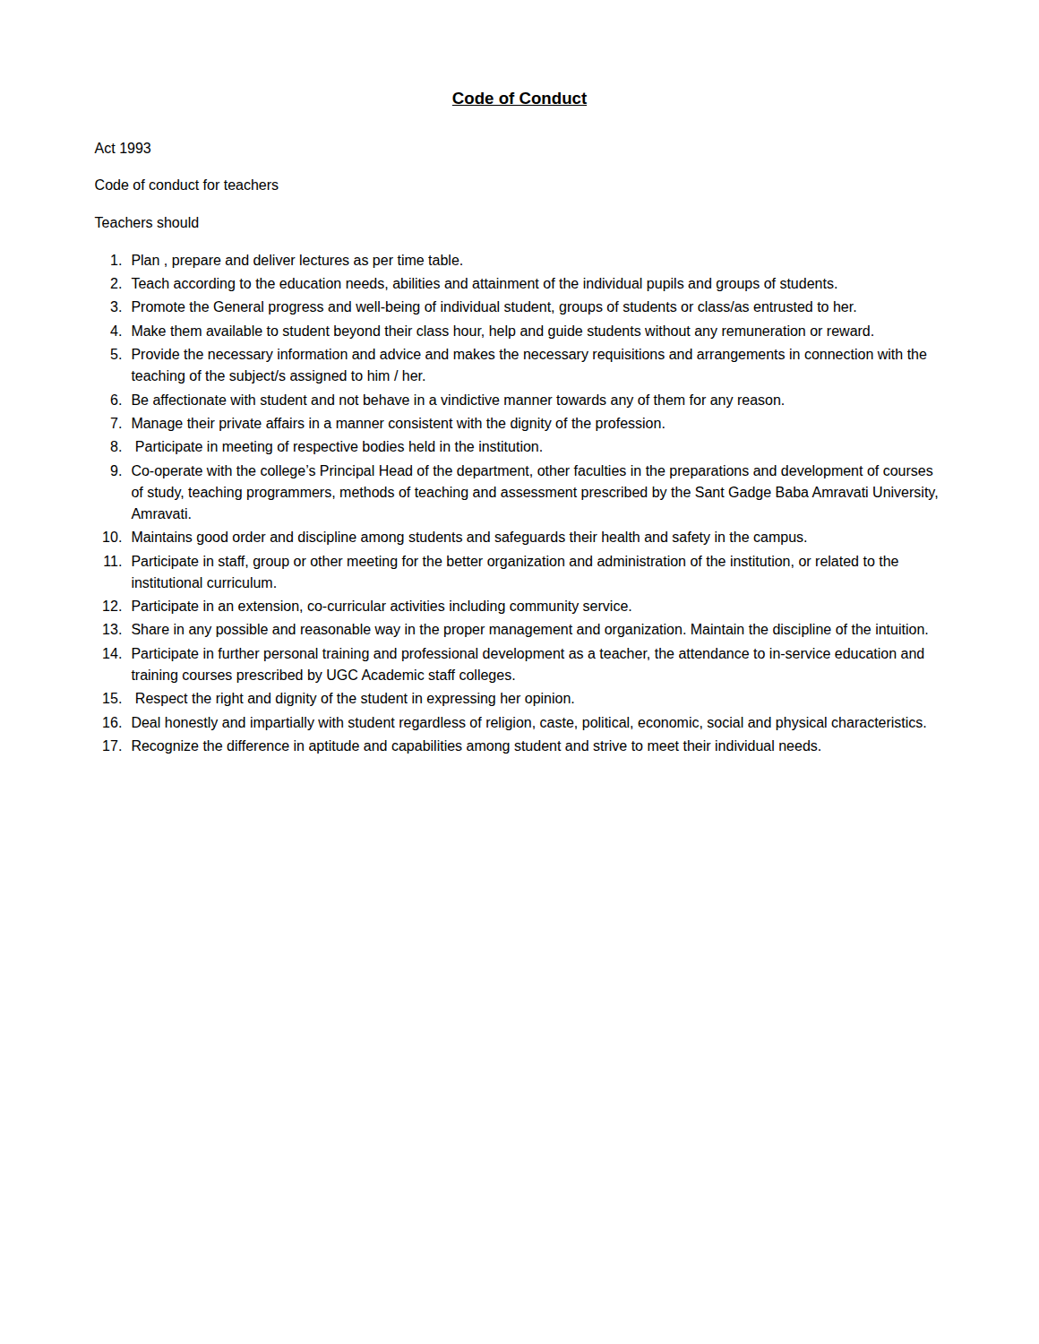Code of Conduct
Act 1993
Code of conduct for teachers
Teachers should
Plan , prepare and deliver lectures as per time table.
Teach according to the education needs, abilities and attainment of the individual pupils and groups of students.
Promote the General progress and well-being of individual student, groups of students or class/as entrusted to her.
Make them available to student beyond their class hour, help and guide students without any remuneration or reward.
Provide the necessary information and advice and makes the necessary requisitions and arrangements in connection with the teaching of the subject/s assigned to him / her.
Be affectionate with student and not behave in a vindictive manner towards any of them for any reason.
Manage their private affairs in a manner consistent with the dignity of the profession.
Participate in meeting of respective bodies held in the institution.
Co-operate with the college’s Principal Head of the department, other faculties in the preparations and development of courses of study, teaching programmers, methods of teaching and assessment prescribed by the Sant Gadge Baba Amravati University, Amravati.
Maintains good order and discipline among students and safeguards their health and safety in the campus.
Participate in staff, group or other meeting for the better organization and administration of the institution, or related to the institutional curriculum.
Participate in an extension, co-curricular activities including community service.
Share in any possible and reasonable way in the proper management and organization. Maintain the discipline of the intuition.
Participate in further personal training and professional development as a teacher, the attendance to in-service education and training courses prescribed by UGC Academic staff colleges.
Respect the right and dignity of the student in expressing her opinion.
Deal honestly and impartially with student regardless of religion, caste, political, economic, social and physical characteristics.
Recognize the difference in aptitude and capabilities among student and strive to meet their individual needs.